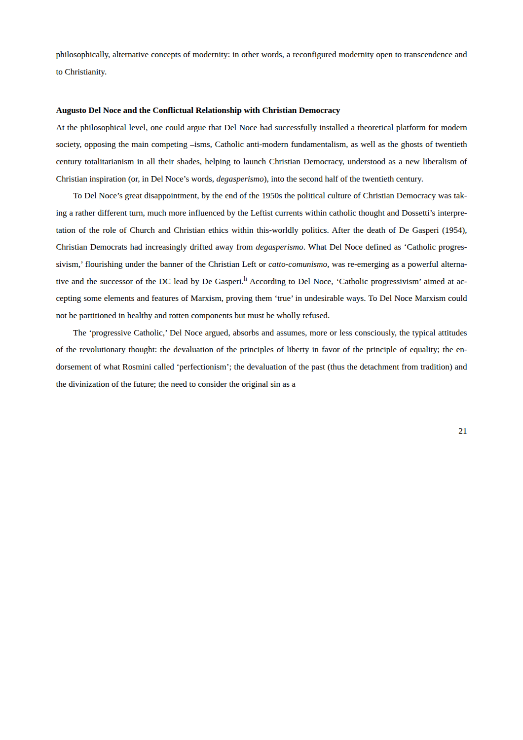philosophically, alternative concepts of modernity: in other words, a reconfigured modernity open to transcendence and to Christianity.
Augusto Del Noce and the Conflictual Relationship with Christian Democracy
At the philosophical level, one could argue that Del Noce had successfully installed a theoretical platform for modern society, opposing the main competing –isms, Catholic anti-modern fundamentalism, as well as the ghosts of twentieth century totalitarianism in all their shades, helping to launch Christian Democracy, understood as a new liberalism of Christian inspiration (or, in Del Noce’s words, degasperismo), into the second half of the twentieth century.
To Del Noce’s great disappointment, by the end of the 1950s the political culture of Christian Democracy was taking a rather different turn, much more influenced by the Leftist currents within catholic thought and Dossetti’s interpretation of the role of Church and Christian ethics within this-worldly politics. After the death of De Gasperi (1954), Christian Democrats had increasingly drifted away from degasperismo. What Del Noce defined as ‘Catholic progressivism,’ flourishing under the banner of the Christian Left or catto-comunismo, was re-emerging as a powerful alternative and the successor of the DC lead by De Gasperi.li According to Del Noce, ‘Catholic progressivism’ aimed at accepting some elements and features of Marxism, proving them ‘true’ in undesirable ways. To Del Noce Marxism could not be partitioned in healthy and rotten components but must be wholly refused.
The ‘progressive Catholic,’ Del Noce argued, absorbs and assumes, more or less consciously, the typical attitudes of the revolutionary thought: the devaluation of the principles of liberty in favor of the principle of equality; the endorsement of what Rosmini called ‘perfectionism’; the devaluation of the past (thus the detachment from tradition) and the divinization of the future; the need to consider the original sin as a
21